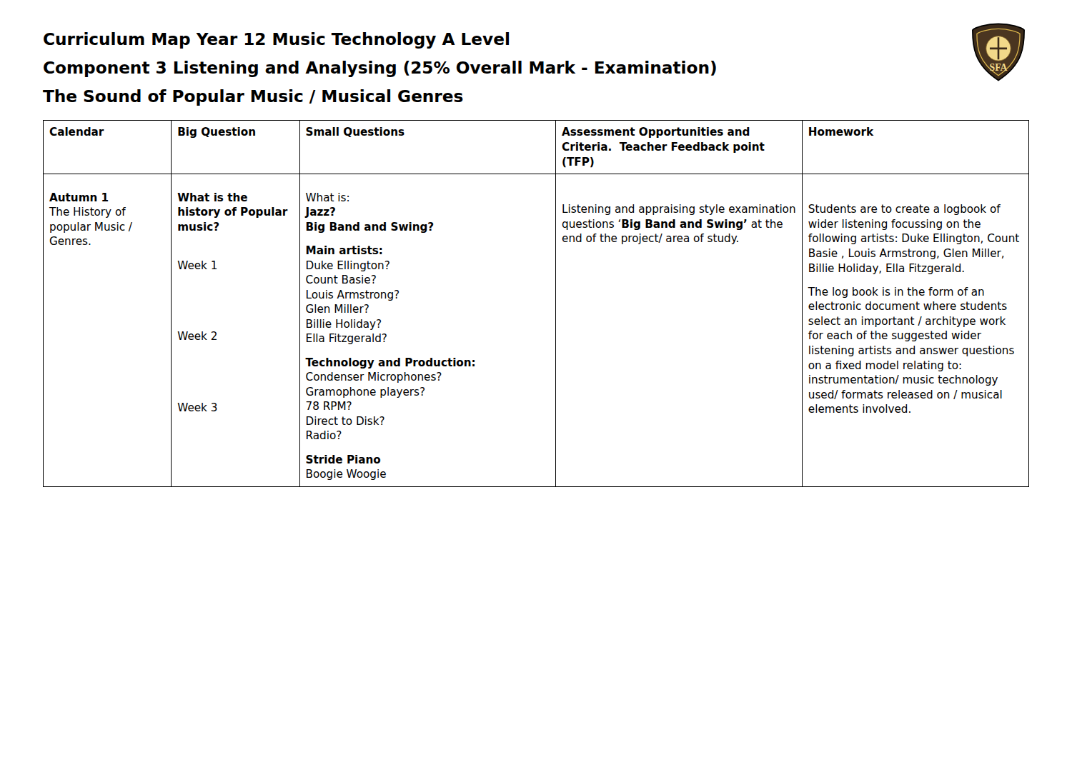SFA
Curriculum Map Year 12 Music Technology A Level
Component 3 Listening and Analysing (25% Overall Mark - Examination)
The Sound of Popular Music / Musical Genres
| Calendar | Big Question | Small Questions | Assessment Opportunities and Criteria. Teacher Feedback point (TFP) | Homework |
| --- | --- | --- | --- | --- |
| Autumn 1 The History of popular Music / Genres. | What is the history of Popular music? Week 1 Week 2 Week 3 | What is: Jazz? Big Band and Swing? Main artists: Duke Ellington? Count Basie? Louis Armstrong? Glen Miller? Billie Holiday? Ella Fitzgerald? Technology and Production: Condenser Microphones? Gramophone players? 78 RPM? Direct to Disk? Radio? Stride Piano Boogie Woogie | Listening and appraising style examination questions ‘ Big Band and Swing’ at the end of the project/ area of study. | Students are to create a logbook of wider listening focussing on the following artists: Duke Ellington, Count Basie , Louis Armstrong, Glen Miller, Billie Holiday, Ella Fitzgerald. The log book is in the form of an electronic document where students select an important / architype work for each of the suggested wider listening artists and answer questions on a fixed model relating to: instrumentation/ music technology used/ formats released on / musical elements involved. |